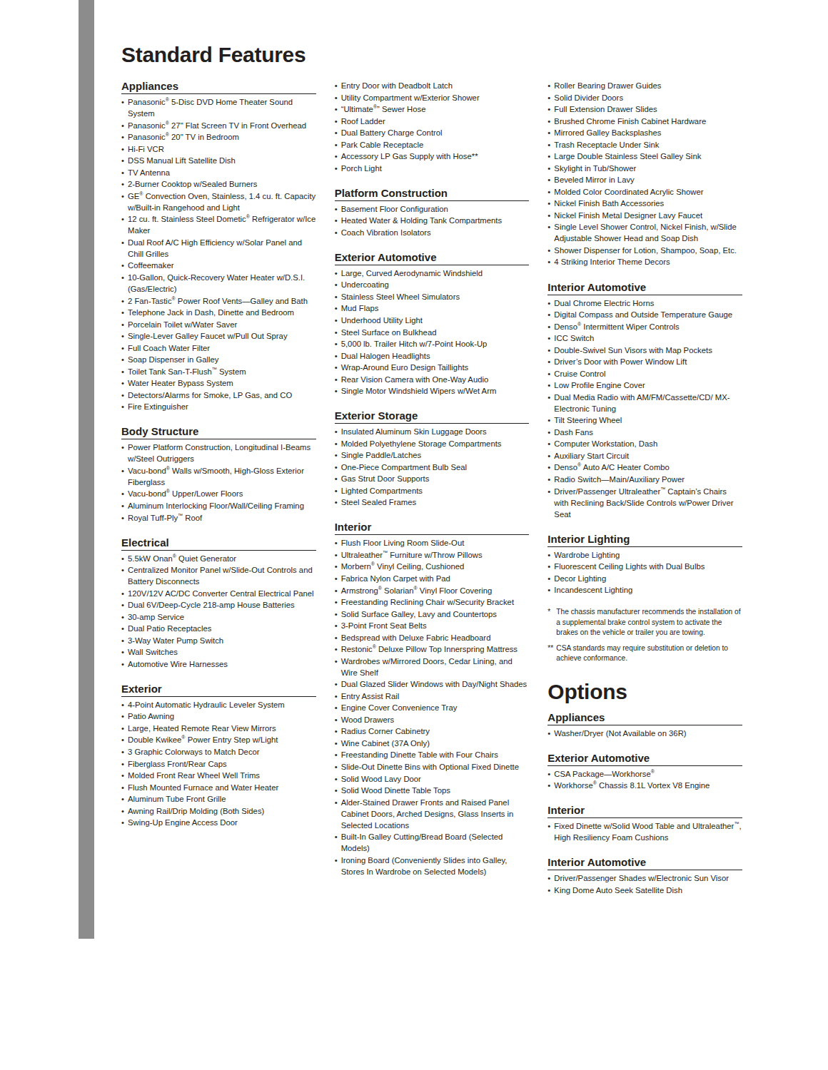Standard Features
Appliances
Panasonic® 5-Disc DVD Home Theater Sound System
Panasonic® 27" Flat Screen TV in Front Overhead
Panasonic® 20" TV in Bedroom
Hi-Fi VCR
DSS Manual Lift Satellite Dish
TV Antenna
2-Burner Cooktop w/Sealed Burners
GE® Convection Oven, Stainless, 1.4 cu. ft. Capacity w/Built-in Rangehood and Light
12 cu. ft. Stainless Steel Dometic® Refrigerator w/Ice Maker
Dual Roof A/C High Efficiency w/Solar Panel and Chill Grilles
Coffeemaker
10-Gallon, Quick-Recovery Water Heater w/D.S.I. (Gas/Electric)
2 Fan-Tastic® Power Roof Vents—Galley and Bath
Telephone Jack in Dash, Dinette and Bedroom
Porcelain Toilet w/Water Saver
Single-Lever Galley Faucet w/Pull Out Spray
Full Coach Water Filter
Soap Dispenser in Galley
Toilet Tank San-T-Flush™ System
Water Heater Bypass System
Detectors/Alarms for Smoke, LP Gas, and CO
Fire Extinguisher
Body Structure
Power Platform Construction, Longitudinal I-Beams w/Steel Outriggers
Vacu-bond® Walls w/Smooth, High-Gloss Exterior Fiberglass
Vacu-bond® Upper/Lower Floors
Aluminum Interlocking Floor/Wall/Ceiling Framing
Royal Tuff-Ply™ Roof
Electrical
5.5kW Onan® Quiet Generator
Centralized Monitor Panel w/Slide-Out Controls and Battery Disconnects
120V/12V AC/DC Converter Central Electrical Panel
Dual 6V/Deep-Cycle 218-amp House Batteries
30-amp Service
Dual Patio Receptacles
3-Way Water Pump Switch
Wall Switches
Automotive Wire Harnesses
Exterior
4-Point Automatic Hydraulic Leveler System
Patio Awning
Large, Heated Remote Rear View Mirrors
Double Kwikee® Power Entry Step w/Light
3 Graphic Colorways to Match Decor
Fiberglass Front/Rear Caps
Molded Front Rear Wheel Well Trims
Flush Mounted Furnace and Water Heater
Aluminum Tube Front Grille
Awning Rail/Drip Molding (Both Sides)
Swing-Up Engine Access Door
Entry Door with Deadbolt Latch
Utility Compartment w/Exterior Shower
“Ultimate®” Sewer Hose
Roof Ladder
Dual Battery Charge Control
Park Cable Receptacle
Accessory LP Gas Supply with Hose**
Porch Light
Platform Construction
Basement Floor Configuration
Heated Water & Holding Tank Compartments
Coach Vibration Isolators
Exterior Automotive
Large, Curved Aerodynamic Windshield
Undercoating
Stainless Steel Wheel Simulators
Mud Flaps
Underhood Utility Light
Steel Surface on Bulkhead
5,000 lb. Trailer Hitch w/7-Point Hook-Up
Dual Halogen Headlights
Wrap-Around Euro Design Taillights
Rear Vision Camera with One-Way Audio
Single Motor Windshield Wipers w/Wet Arm
Exterior Storage
Insulated Aluminum Skin Luggage Doors
Molded Polyethylene Storage Compartments
Single Paddle/Latches
One-Piece Compartment Bulb Seal
Gas Strut Door Supports
Lighted Compartments
Steel Sealed Frames
Interior
Flush Floor Living Room Slide-Out
Ultraleather™ Furniture w/Throw Pillows
Morbern® Vinyl Ceiling, Cushioned
Fabrica Nylon Carpet with Pad
Armstrong® Solarian® Vinyl Floor Covering
Freestanding Reclining Chair w/Security Bracket
Solid Surface Galley, Lavy and Countertops
3-Point Front Seat Belts
Bedspread with Deluxe Fabric Headboard
Restonic® Deluxe Pillow Top Innerspring Mattress
Wardrobes w/Mirrored Doors, Cedar Lining, and Wire Shelf
Dual Glazed Slider Windows with Day/Night Shades
Entry Assist Rail
Engine Cover Convenience Tray
Wood Drawers
Radius Corner Cabinetry
Wine Cabinet (37A Only)
Freestanding Dinette Table with Four Chairs
Slide-Out Dinette Bins with Optional Fixed Dinette
Solid Wood Lavy Door
Solid Wood Dinette Table Tops
Alder-Stained Drawer Fronts and Raised Panel Cabinet Doors, Arched Designs, Glass Inserts in Selected Locations
Built-In Galley Cutting/Bread Board (Selected Models)
Ironing Board (Conveniently Slides into Galley, Stores In Wardrobe on Selected Models)
Roller Bearing Drawer Guides
Solid Divider Doors
Full Extension Drawer Slides
Brushed Chrome Finish Cabinet Hardware
Mirrored Galley Backsplashes
Trash Receptacle Under Sink
Large Double Stainless Steel Galley Sink
Skylight in Tub/Shower
Beveled Mirror in Lavy
Molded Color Coordinated Acrylic Shower
Nickel Finish Bath Accessories
Nickel Finish Metal Designer Lavy Faucet
Single Level Shower Control, Nickel Finish, w/Slide Adjustable Shower Head and Soap Dish
Shower Dispenser for Lotion, Shampoo, Soap, Etc.
4 Striking Interior Theme Decors
Interior Automotive
Dual Chrome Electric Horns
Digital Compass and Outside Temperature Gauge
Denso® Intermittent Wiper Controls
ICC Switch
Double-Swivel Sun Visors with Map Pockets
Driver’s Door with Power Window Lift
Cruise Control
Low Profile Engine Cover
Dual Media Radio with AM/FM/Cassette/CD/ MX-Electronic Tuning
Tilt Steering Wheel
Dash Fans
Computer Workstation, Dash
Auxiliary Start Circuit
Denso® Auto A/C Heater Combo
Radio Switch—Main/Auxiliary Power
Driver/Passenger Ultraleather™ Captain’s Chairs with Reclining Back/Slide Controls w/Power Driver Seat
Interior Lighting
Wardrobe Lighting
Fluorescent Ceiling Lights with Dual Bulbs
Decor Lighting
Incandescent Lighting
*The chassis manufacturer recommends the installation of a supplemental brake control system to activate the brakes on the vehicle or trailer you are towing.
**CSA standards may require substitution or deletion to achieve conformance.
Options
Appliances
Washer/Dryer (Not Available on 36R)
Exterior Automotive
CSA Package—Workhorse®
Workhorse® Chassis 8.1L Vortex V8 Engine
Interior
Fixed Dinette w/Solid Wood Table and Ultraleather™, High Resiliency Foam Cushions
Interior Automotive
Driver/Passenger Shades w/Electronic Sun Visor
King Dome Auto Seek Satellite Dish